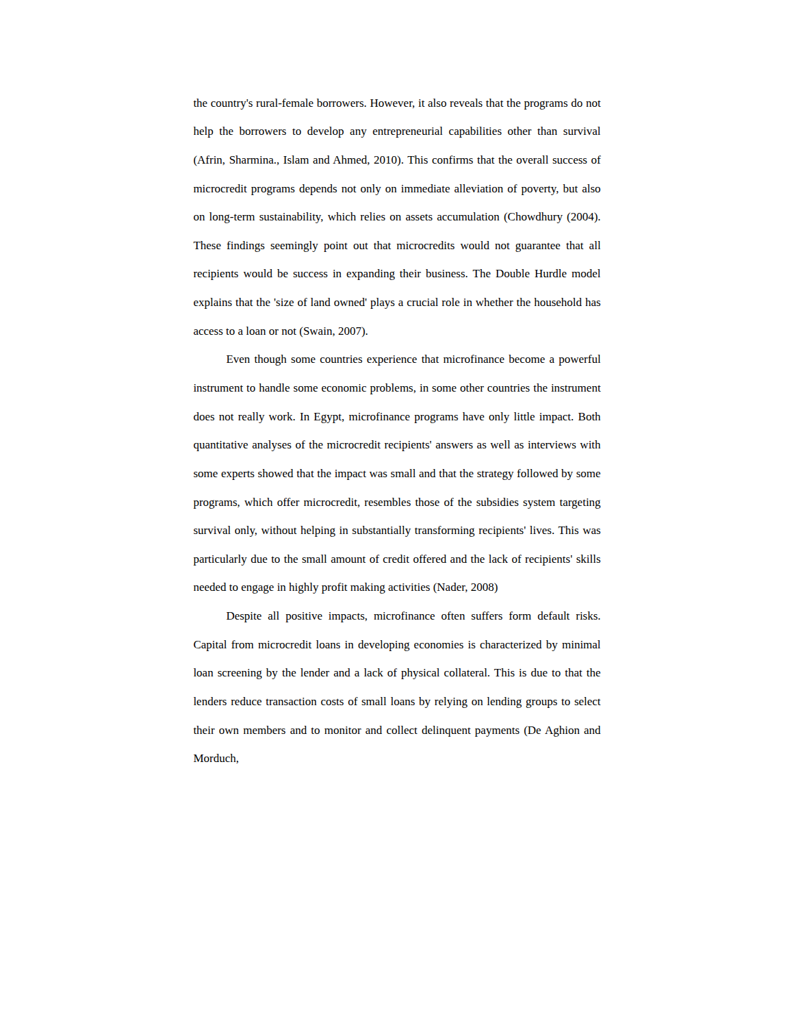the country's rural-female borrowers. However, it also reveals that the programs do not help the borrowers to develop any entrepreneurial capabilities other than survival (Afrin, Sharmina., Islam and Ahmed, 2010). This confirms that the overall success of microcredit programs depends not only on immediate alleviation of poverty, but also on long-term sustainability, which relies on assets accumulation (Chowdhury (2004). These findings seemingly point out that microcredits would not guarantee that all recipients would be success in expanding their business. The Double Hurdle model explains that the 'size of land owned' plays a crucial role in whether the household has access to a loan or not (Swain, 2007).
Even though some countries experience that microfinance become a powerful instrument to handle some economic problems, in some other countries the instrument does not really work. In Egypt, microfinance programs have only little impact. Both quantitative analyses of the microcredit recipients' answers as well as interviews with some experts showed that the impact was small and that the strategy followed by some programs, which offer microcredit, resembles those of the subsidies system targeting survival only, without helping in substantially transforming recipients' lives. This was particularly due to the small amount of credit offered and the lack of recipients' skills needed to engage in highly profit making activities (Nader, 2008)
Despite all positive impacts, microfinance often suffers form default risks. Capital from microcredit loans in developing economies is characterized by minimal loan screening by the lender and a lack of physical collateral. This is due to that the lenders reduce transaction costs of small loans by relying on lending groups to select their own members and to monitor and collect delinquent payments (De Aghion and Morduch,